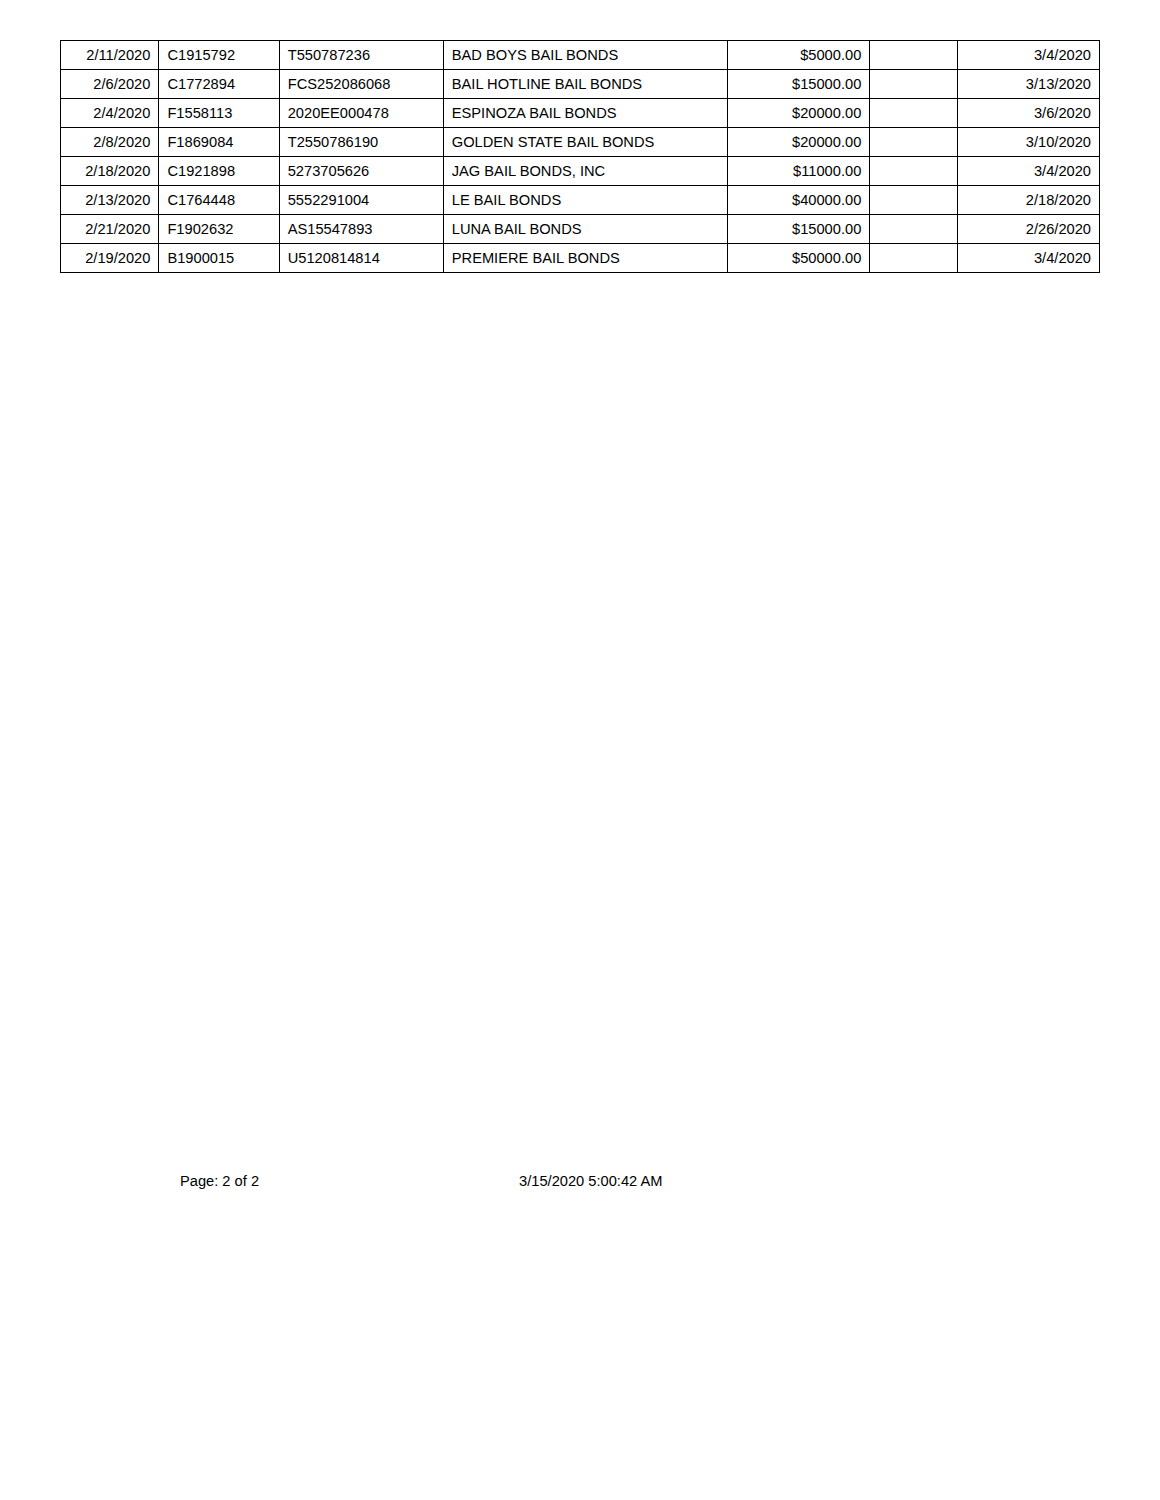| 2/11/2020 | C1915792 | T550787236 | BAD BOYS BAIL BONDS | $5000.00 | | 3/4/2020 |
| 2/6/2020 | C1772894 | FCS252086068 | BAIL HOTLINE BAIL BONDS | $15000.00 | | 3/13/2020 |
| 2/4/2020 | F1558113 | 2020EE000478 | ESPINOZA BAIL BONDS | $20000.00 | | 3/6/2020 |
| 2/8/2020 | F1869084 | T2550786190 | GOLDEN STATE BAIL BONDS | $20000.00 | | 3/10/2020 |
| 2/18/2020 | C1921898 | 5273705626 | JAG BAIL BONDS, INC | $11000.00 | | 3/4/2020 |
| 2/13/2020 | C1764448 | 5552291004 | LE BAIL BONDS | $40000.00 | | 2/18/2020 |
| 2/21/2020 | F1902632 | AS15547893 | LUNA BAIL BONDS | $15000.00 | | 2/26/2020 |
| 2/19/2020 | B1900015 | U5120814814 | PREMIERE BAIL BONDS | $50000.00 | | 3/4/2020 |
Page: 2 of 2 3/15/2020 5:00:42 AM